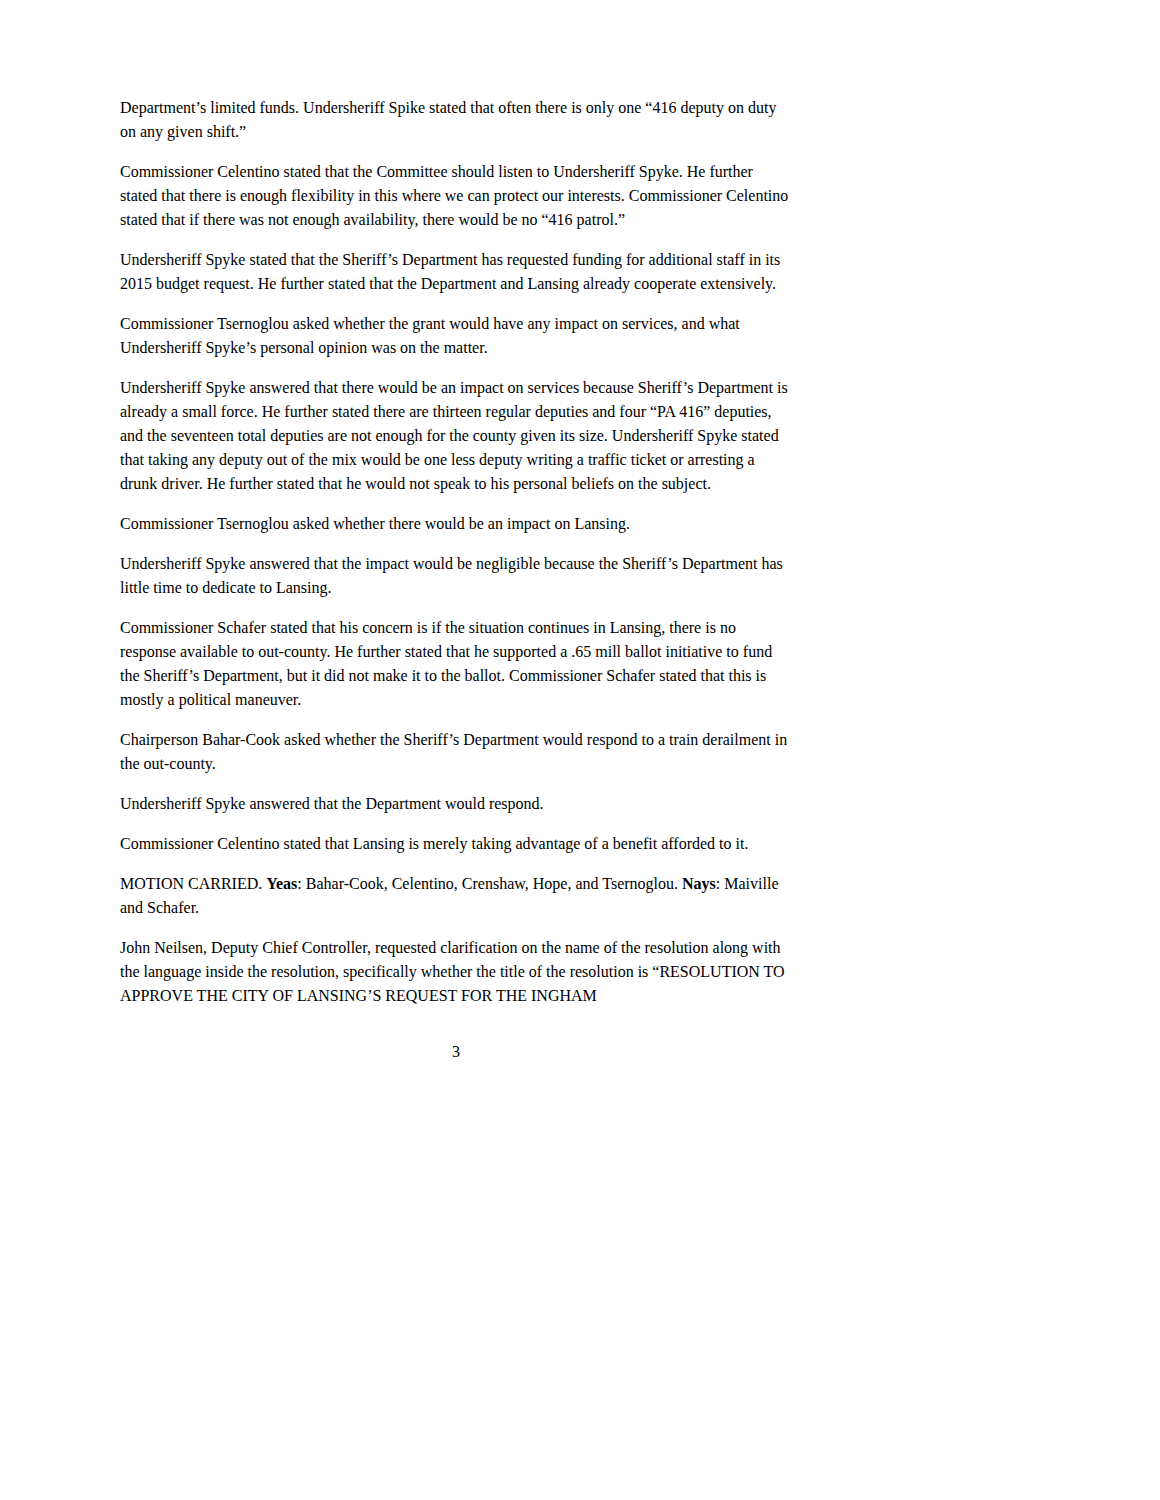Department’s limited funds. Undersheriff Spike stated that often there is only one “416 deputy on duty on any given shift.”
Commissioner Celentino stated that the Committee should listen to Undersheriff Spyke. He further stated that there is enough flexibility in this where we can protect our interests. Commissioner Celentino stated that if there was not enough availability, there would be no “416 patrol.”
Undersheriff Spyke stated that the Sheriff’s Department has requested funding for additional staff in its 2015 budget request. He further stated that the Department and Lansing already cooperate extensively.
Commissioner Tsernoglou asked whether the grant would have any impact on services, and what Undersheriff Spyke’s personal opinion was on the matter.
Undersheriff Spyke answered that there would be an impact on services because Sheriff’s Department is already a small force. He further stated there are thirteen regular deputies and four “PA 416” deputies, and the seventeen total deputies are not enough for the county given its size. Undersheriff Spyke stated that taking any deputy out of the mix would be one less deputy writing a traffic ticket or arresting a drunk driver. He further stated that he would not speak to his personal beliefs on the subject.
Commissioner Tsernoglou asked whether there would be an impact on Lansing.
Undersheriff Spyke answered that the impact would be negligible because the Sheriff’s Department has little time to dedicate to Lansing.
Commissioner Schafer stated that his concern is if the situation continues in Lansing, there is no response available to out-county. He further stated that he supported a .65 mill ballot initiative to fund the Sheriff’s Department, but it did not make it to the ballot. Commissioner Schafer stated that this is mostly a political maneuver.
Chairperson Bahar-Cook asked whether the Sheriff’s Department would respond to a train derailment in the out-county.
Undersheriff Spyke answered that the Department would respond.
Commissioner Celentino stated that Lansing is merely taking advantage of a benefit afforded to it.
MOTION CARRIED. Yeas: Bahar-Cook, Celentino, Crenshaw, Hope, and Tsernoglou. Nays: Maiville and Schafer.
John Neilsen, Deputy Chief Controller, requested clarification on the name of the resolution along with the language inside the resolution, specifically whether the title of the resolution is “RESOLUTION TO APPROVE THE CITY OF LANSING’S REQUEST FOR THE INGHAM
3